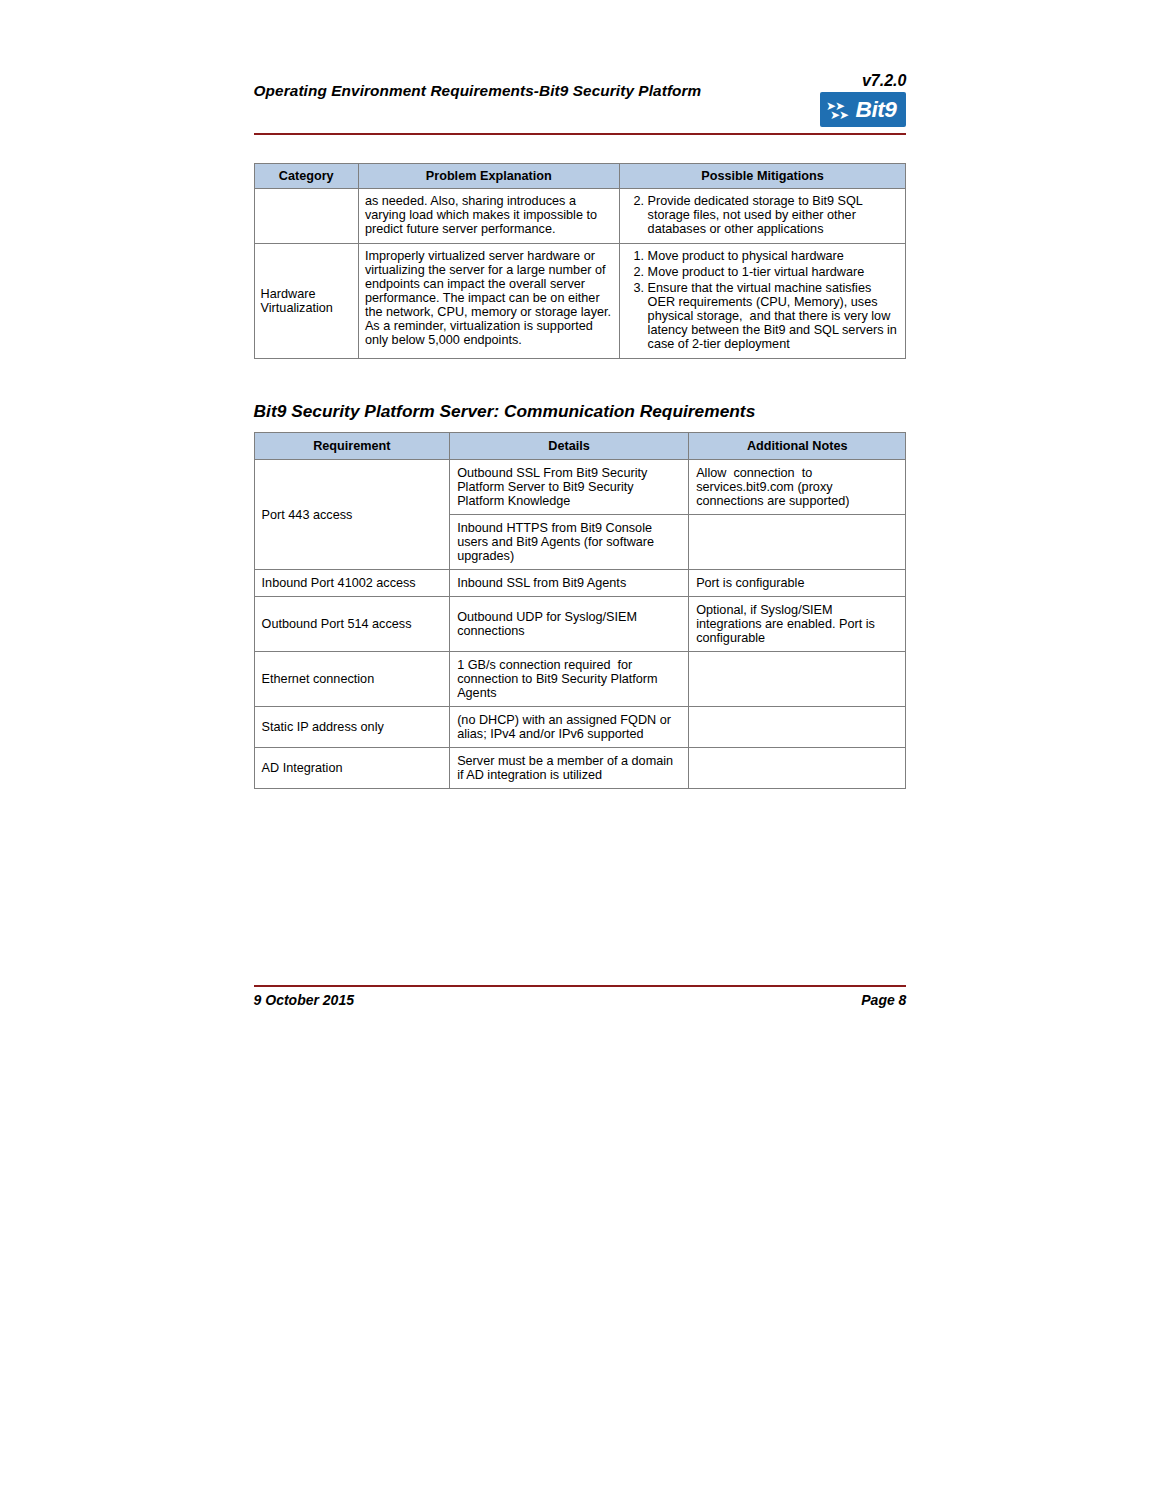Operating Environment Requirements-Bit9 Security Platform
v7.2.0
➤ ➤ ➤ ➤ Bit9
| Category | Problem Explanation | Possible Mitigations |
| --- | --- | --- |
| | as needed. Also, sharing introduces a varying load which makes it impossible to predict future server performance. | Provide dedicated storage to Bit9 SQL storage files, not used by either other databases or other applications |
| Hardware Virtualization | Improperly virtualized server hardware or virtualizing the server for a large number of endpoints can impact the overall server performance. The impact can be on either the network, CPU, memory or storage layer. As a reminder, virtualization is supported only below 5,000 endpoints. | Move product to physical hardware Move product to 1-tier virtual hardware Ensure that the virtual machine satisfies OER requirements (CPU, Memory), uses physical storage, and that there is very low latency between the Bit9 and SQL servers in case of 2-tier deployment |
Bit9 Security Platform Server: Communication Requirements
| Requirement | Details | Additional Notes |
| --- | --- | --- |
| Port 443 access | Outbound SSL From Bit9 Security Platform Server to Bit9 Security Platform Knowledge | Allow connection to services.bit9.com (proxy connections are supported) |
| Inbound HTTPS from Bit9 Console users and Bit9 Agents (for software upgrades) | |
| Inbound Port 41002 access | Inbound SSL from Bit9 Agents | Port is configurable |
| Outbound Port 514 access | Outbound UDP for Syslog/SIEM connections | Optional, if Syslog/SIEM integrations are enabled. Port is configurable |
| Ethernet connection | 1 GB/s connection required for connection to Bit9 Security Platform Agents | |
| Static IP address only | (no DHCP) with an assigned FQDN or alias; IPv4 and/or IPv6 supported | |
| AD Integration | Server must be a member of a domain if AD integration is utilized | |
9 October 2015
Page 8